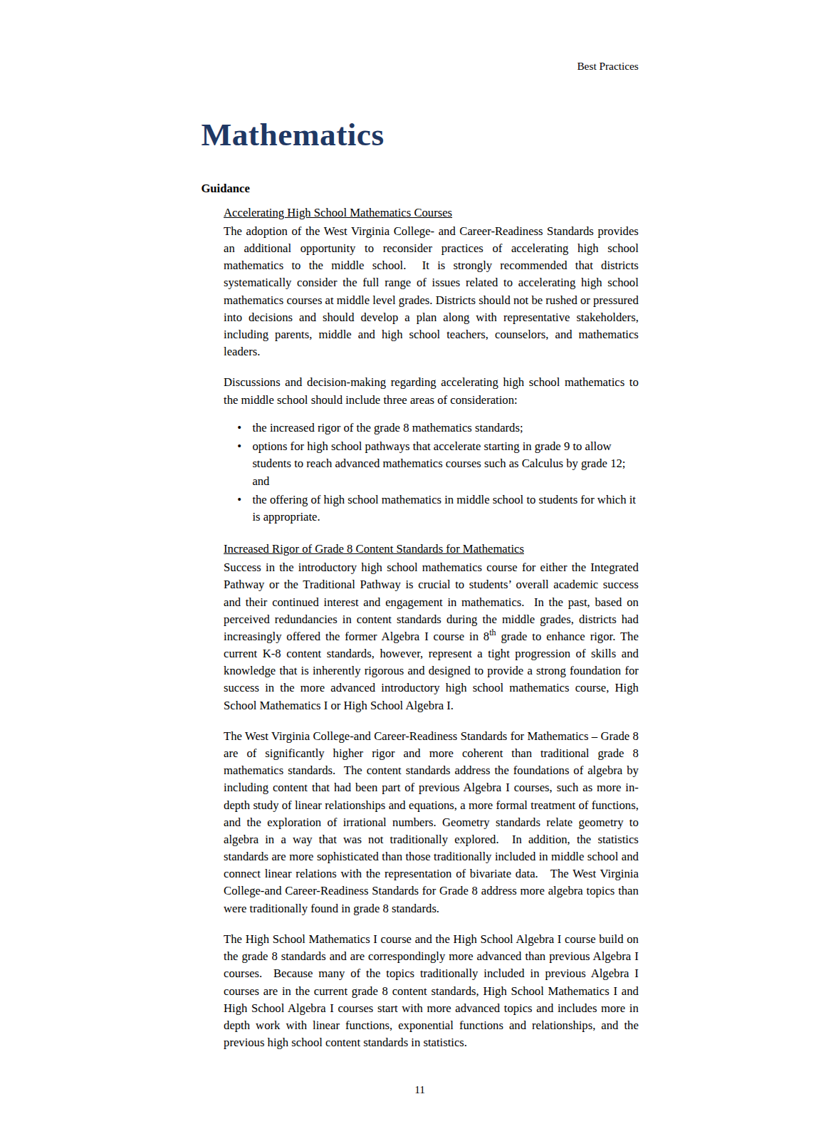Best Practices
Mathematics
Guidance
Accelerating High School Mathematics Courses
The adoption of the West Virginia College- and Career-Readiness Standards provides an additional opportunity to reconsider practices of accelerating high school mathematics to the middle school. It is strongly recommended that districts systematically consider the full range of issues related to accelerating high school mathematics courses at middle level grades. Districts should not be rushed or pressured into decisions and should develop a plan along with representative stakeholders, including parents, middle and high school teachers, counselors, and mathematics leaders.
Discussions and decision-making regarding accelerating high school mathematics to the middle school should include three areas of consideration:
the increased rigor of the grade 8 mathematics standards;
options for high school pathways that accelerate starting in grade 9 to allow students to reach advanced mathematics courses such as Calculus by grade 12; and
the offering of high school mathematics in middle school to students for which it is appropriate.
Increased Rigor of Grade 8 Content Standards for Mathematics
Success in the introductory high school mathematics course for either the Integrated Pathway or the Traditional Pathway is crucial to students’ overall academic success and their continued interest and engagement in mathematics. In the past, based on perceived redundancies in content standards during the middle grades, districts had increasingly offered the former Algebra I course in 8th grade to enhance rigor. The current K-8 content standards, however, represent a tight progression of skills and knowledge that is inherently rigorous and designed to provide a strong foundation for success in the more advanced introductory high school mathematics course, High School Mathematics I or High School Algebra I.
The West Virginia College-and Career-Readiness Standards for Mathematics – Grade 8 are of significantly higher rigor and more coherent than traditional grade 8 mathematics standards. The content standards address the foundations of algebra by including content that had been part of previous Algebra I courses, such as more in-depth study of linear relationships and equations, a more formal treatment of functions, and the exploration of irrational numbers. Geometry standards relate geometry to algebra in a way that was not traditionally explored. In addition, the statistics standards are more sophisticated than those traditionally included in middle school and connect linear relations with the representation of bivariate data. The West Virginia College-and Career-Readiness Standards for Grade 8 address more algebra topics than were traditionally found in grade 8 standards.
The High School Mathematics I course and the High School Algebra I course build on the grade 8 standards and are correspondingly more advanced than previous Algebra I courses. Because many of the topics traditionally included in previous Algebra I courses are in the current grade 8 content standards, High School Mathematics I and High School Algebra I courses start with more advanced topics and includes more in depth work with linear functions, exponential functions and relationships, and the previous high school content standards in statistics.
11